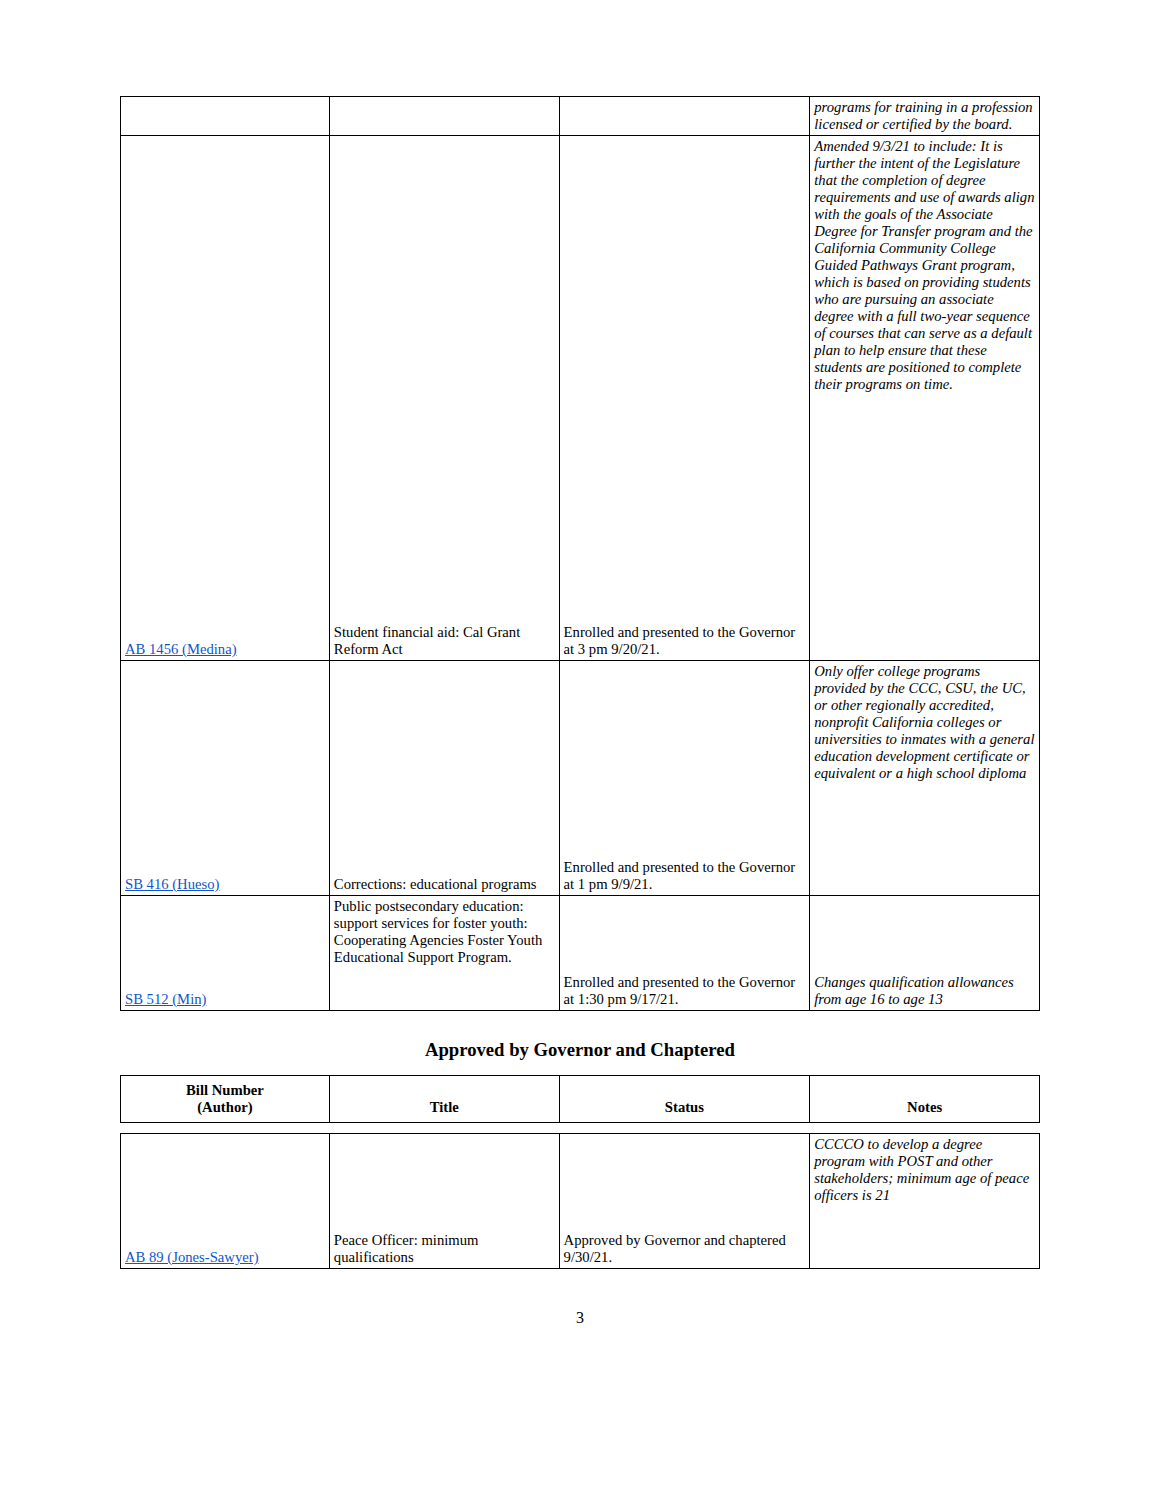| | | | programs for training in a profession licensed or certified by the board. |
| AB 1456 (Medina) | Student financial aid: Cal Grant Reform Act | Enrolled and presented to the Governor at 3 pm 9/20/21. | Amended 9/3/21 to include: It is further the intent of the Legislature that the completion of degree requirements and use of awards align with the goals of the Associate Degree for Transfer program and the California Community College Guided Pathways Grant program, which is based on providing students who are pursuing an associate degree with a full two-year sequence of courses that can serve as a default plan to help ensure that these students are positioned to complete their programs on time. |
| SB 416 (Hueso) | Corrections: educational programs | Enrolled and presented to the Governor at 1 pm 9/9/21. | Only offer college programs provided by the CCC, CSU, the UC, or other regionally accredited, nonprofit California colleges or universities to inmates with a general education development certificate or equivalent or a high school diploma |
| SB 512 (Min) | Public postsecondary education: support services for foster youth: Cooperating Agencies Foster Youth Educational Support Program. | Enrolled and presented to the Governor at 1:30 pm 9/17/21. | Changes qualification allowances from age 16 to age 13 |
Approved by Governor and Chaptered
| Bill Number (Author) | Title | Status | Notes |
| --- | --- | --- | --- |
| AB 89 (Jones-Sawyer) | Peace Officer: minimum qualifications | Approved by Governor and chaptered 9/30/21. | CCCCO to develop a degree program with POST and other stakeholders; minimum age of peace officers is 21 |
3